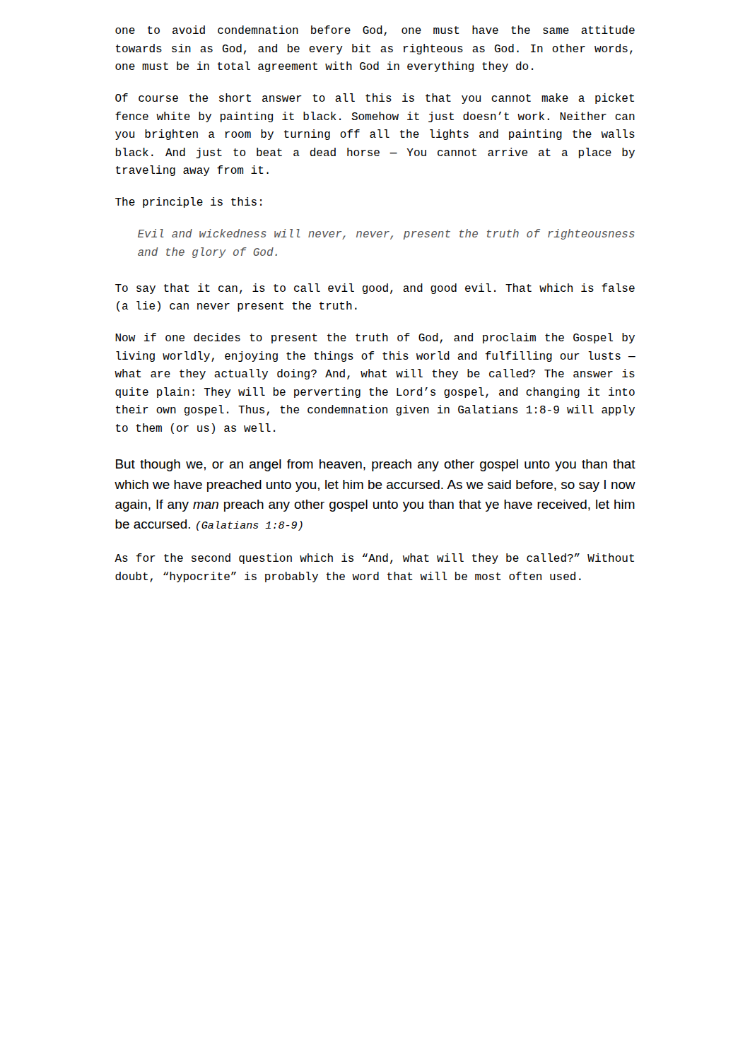one to avoid condemnation before God, one must have the same attitude towards sin as God, and be every bit as righteous as God. In other words, one must be in total agreement with God in everything they do.
Of course the short answer to all this is that you cannot make a picket fence white by painting it black. Somehow it just doesn’t work. Neither can you brighten a room by turning off all the lights and painting the walls black. And just to beat a dead horse — You cannot arrive at a place by traveling away from it.
The principle is this:
Evil and wickedness will never, never, present the truth of righteousness and the glory of God.
To say that it can, is to call evil good, and good evil. That which is false (a lie) can never present the truth.
Now if one decides to present the truth of God, and proclaim the Gospel by living worldly, enjoying the things of this world and fulfilling our lusts — what are they actually doing? And, what will they be called? The answer is quite plain: They will be perverting the Lord’s gospel, and changing it into their own gospel. Thus, the condemnation given in Galatians 1:8-9 will apply to them (or us) as well.
But though we, or an angel from heaven, preach any other gospel unto you than that which we have preached unto you, let him be accursed. As we said before, so say I now again, If any man preach any other gospel unto you than that ye have received, let him be accursed. (Galatians 1:8-9)
As for the second question which is “And, what will they be called?” Without doubt, “hypocrite” is probably the word that will be most often used.